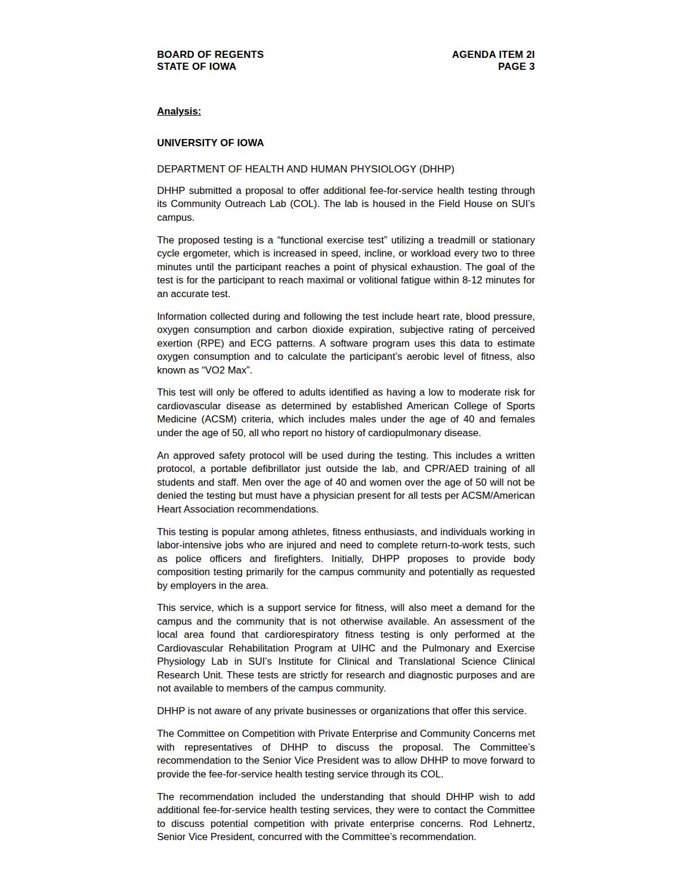BOARD OF REGENTS
STATE OF IOWA
AGENDA ITEM 2I
PAGE 3
Analysis:
UNIVERSITY OF IOWA
Department of Health and Human Physiology (DHHP)
DHHP submitted a proposal to offer additional fee-for-service health testing through its Community Outreach Lab (COL). The lab is housed in the Field House on SUI’s campus.
The proposed testing is a “functional exercise test” utilizing a treadmill or stationary cycle ergometer, which is increased in speed, incline, or workload every two to three minutes until the participant reaches a point of physical exhaustion. The goal of the test is for the participant to reach maximal or volitional fatigue within 8-12 minutes for an accurate test.
Information collected during and following the test include heart rate, blood pressure, oxygen consumption and carbon dioxide expiration, subjective rating of perceived exertion (RPE) and ECG patterns. A software program uses this data to estimate oxygen consumption and to calculate the participant’s aerobic level of fitness, also known as “VO2 Max”.
This test will only be offered to adults identified as having a low to moderate risk for cardiovascular disease as determined by established American College of Sports Medicine (ACSM) criteria, which includes males under the age of 40 and females under the age of 50, all who report no history of cardiopulmonary disease.
An approved safety protocol will be used during the testing. This includes a written protocol, a portable defibrillator just outside the lab, and CPR/AED training of all students and staff. Men over the age of 40 and women over the age of 50 will not be denied the testing but must have a physician present for all tests per ACSM/American Heart Association recommendations.
This testing is popular among athletes, fitness enthusiasts, and individuals working in labor-intensive jobs who are injured and need to complete return-to-work tests, such as police officers and firefighters. Initially, DHPP proposes to provide body composition testing primarily for the campus community and potentially as requested by employers in the area.
This service, which is a support service for fitness, will also meet a demand for the campus and the community that is not otherwise available. An assessment of the local area found that cardiorespiratory fitness testing is only performed at the Cardiovascular Rehabilitation Program at UIHC and the Pulmonary and Exercise Physiology Lab in SUI’s Institute for Clinical and Translational Science Clinical Research Unit. These tests are strictly for research and diagnostic purposes and are not available to members of the campus community.
DHHP is not aware of any private businesses or organizations that offer this service.
The Committee on Competition with Private Enterprise and Community Concerns met with representatives of DHHP to discuss the proposal. The Committee’s recommendation to the Senior Vice President was to allow DHHP to move forward to provide the fee-for-service health testing service through its COL.
The recommendation included the understanding that should DHHP wish to add additional fee-for-service health testing services, they were to contact the Committee to discuss potential competition with private enterprise concerns. Rod Lehnertz, Senior Vice President, concurred with the Committee’s recommendation.